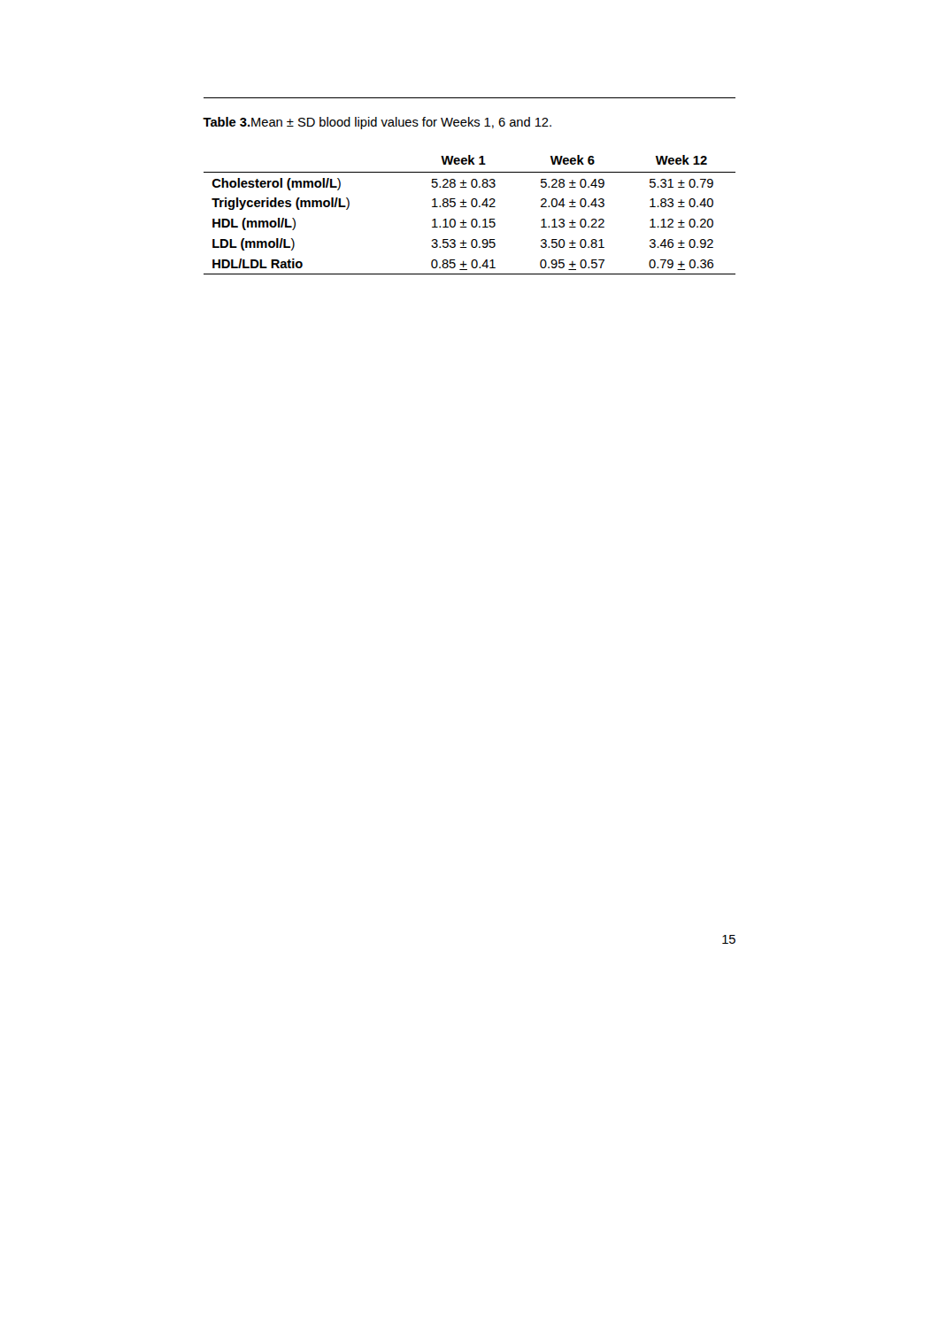Table 3. Mean ± SD blood lipid values for Weeks 1, 6 and 12.
| | Week 1 | Week 6 | Week 12 |
| --- | --- | --- | --- |
| Cholesterol (mmol/L ) | 5.28 ± 0.83 | 5.28 ± 0.49 | 5.31 ± 0.79 |
| Triglycerides (mmol/L ) | 1.85 ± 0.42 | 2.04 ± 0.43 | 1.83 ± 0.40 |
| HDL (mmol/L ) | 1.10 ± 0.15 | 1.13 ± 0.22 | 1.12 ± 0.20 |
| LDL (mmol/L ) | 3.53 ± 0.95 | 3.50 ± 0.81 | 3.46 ± 0.92 |
| HDL/LDL Ratio | 0.85 + 0.41 | 0.95 + 0.57 | 0.79 + 0.36 |
15